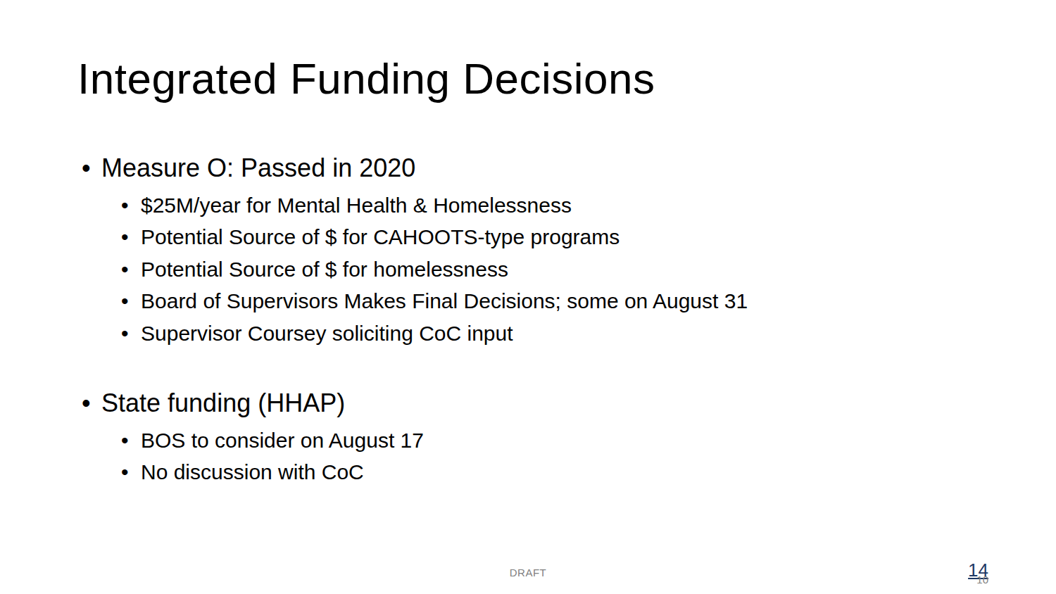Integrated Funding Decisions
Measure O: Passed in 2020
$25M/year for Mental Health & Homelessness
Potential Source of $ for CAHOOTS-type programs
Potential Source of $ for homelessness
Board of Supervisors Makes Final Decisions; some on August 31
Supervisor Coursey soliciting CoC input
State funding (HHAP)
BOS to consider on August 17
No discussion with CoC
DRAFT
1410